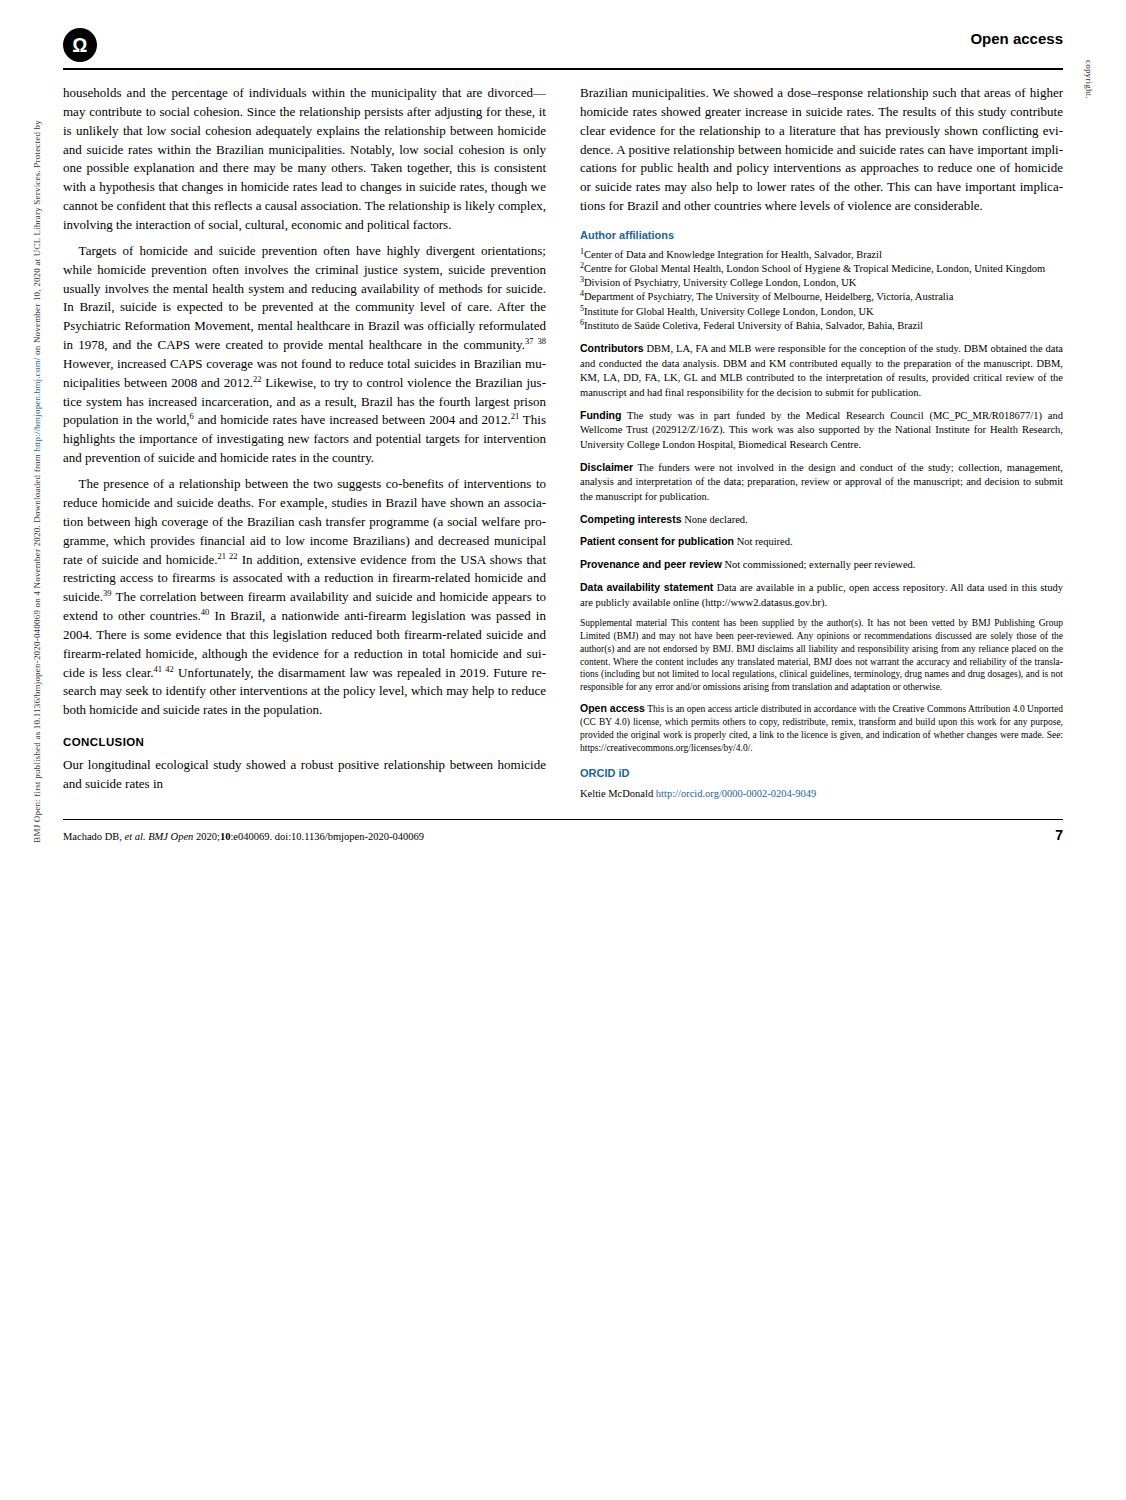BMJ Open: first published as 10.1136/bmjopen-2020-040069 on 4 November 2020. Downloaded from http://bmjopen.bmj.com/ on November 10, 2020 at UCL Library Services. Protected by
copyright.
Ω
Open access
households and the percentage of individuals within the municipality that are divorced—may contribute to social cohesion. Since the relationship persists after adjusting for these, it is unlikely that low social cohesion adequately explains the relationship between homicide and suicide rates within the Brazilian municipalities. Notably, low social cohesion is only one possible explanation and there may be many others. Taken together, this is consistent with a hypothesis that changes in homicide rates lead to changes in suicide rates, though we cannot be confident that this reflects a causal association. The relationship is likely complex, involving the interaction of social, cultural, economic and political factors.
Targets of homicide and suicide prevention often have highly divergent orientations; while homicide prevention often involves the criminal justice system, suicide prevention usually involves the mental health system and reducing availability of methods for suicide. In Brazil, suicide is expected to be prevented at the community level of care. After the Psychiatric Reformation Movement, mental healthcare in Brazil was officially reformulated in 1978, and the CAPS were created to provide mental healthcare in the community.37 38 However, increased CAPS coverage was not found to reduce total suicides in Brazilian municipalities between 2008 and 2012.22 Likewise, to try to control violence the Brazilian justice system has increased incarceration, and as a result, Brazil has the fourth largest prison population in the world,6 and homicide rates have increased between 2004 and 2012.21 This highlights the importance of investigating new factors and potential targets for intervention and prevention of suicide and homicide rates in the country.
The presence of a relationship between the two suggests co-benefits of interventions to reduce homicide and suicide deaths. For example, studies in Brazil have shown an association between high coverage of the Brazilian cash transfer programme (a social welfare programme, which provides financial aid to low income Brazilians) and decreased municipal rate of suicide and homicide.21 22 In addition, extensive evidence from the USA shows that restricting access to firearms is assocated with a reduction in firearm-related homicide and suicide.39 The correlation between firearm availability and suicide and homicide appears to extend to other countries.40 In Brazil, a nationwide anti-firearm legislation was passed in 2004. There is some evidence that this legislation reduced both firearm-related suicide and firearm-related homicide, although the evidence for a reduction in total homicide and suicide is less clear.41 42 Unfortunately, the disarmament law was repealed in 2019. Future research may seek to identify other interventions at the policy level, which may help to reduce both homicide and suicide rates in the population.
Conclusion
Our longitudinal ecological study showed a robust positive relationship between homicide and suicide rates in
Brazilian municipalities. We showed a dose–response relationship such that areas of higher homicide rates showed greater increase in suicide rates. The results of this study contribute clear evidence for the relationship to a literature that has previously shown conflicting evidence. A positive relationship between homicide and suicide rates can have important implications for public health and policy interventions as approaches to reduce one of homicide or suicide rates may also help to lower rates of the other. This can have important implications for Brazil and other countries where levels of violence are considerable.
Author affiliations
1Center of Data and Knowledge Integration for Health, Salvador, Brazil
2Centre for Global Mental Health, London School of Hygiene & Tropical Medicine, London, United Kingdom
3Division of Psychiatry, University College London, London, UK
4Department of Psychiatry, The University of Melbourne, Heidelberg, Victoria, Australia
5Institute for Global Health, University College London, London, UK
6Instituto de Saúde Coletiva, Federal University of Bahia, Salvador, Bahia, Brazil
Contributors DBM, LA, FA and MLB were responsible for the conception of the study. DBM obtained the data and conducted the data analysis. DBM and KM contributed equally to the preparation of the manuscript. DBM, KM, LA, DD, FA, LK, GL and MLB contributed to the interpretation of results, provided critical review of the manuscript and had final responsibility for the decision to submit for publication.
Funding The study was in part funded by the Medical Research Council (MC_PC_MR/R018677/1) and Wellcome Trust (202912/Z/16/Z). This work was also supported by the National Institute for Health Research, University College London Hospital, Biomedical Research Centre.
Disclaimer The funders were not involved in the design and conduct of the study; collection, management, analysis and interpretation of the data; preparation, review or approval of the manuscript; and decision to submit the manuscript for publication.
Competing interests None declared.
Patient consent for publication Not required.
Provenance and peer review Not commissioned; externally peer reviewed.
Data availability statement Data are available in a public, open access repository. All data used in this study are publicly available online (http://www2.datasus.gov.br).
Supplemental material This content has been supplied by the author(s). It has not been vetted by BMJ Publishing Group Limited (BMJ) and may not have been peer-reviewed. Any opinions or recommendations discussed are solely those of the author(s) and are not endorsed by BMJ. BMJ disclaims all liability and responsibility arising from any reliance placed on the content. Where the content includes any translated material, BMJ does not warrant the accuracy and reliability of the translations (including but not limited to local regulations, clinical guidelines, terminology, drug names and drug dosages), and is not responsible for any error and/or omissions arising from translation and adaptation or otherwise.
Open access This is an open access article distributed in accordance with the Creative Commons Attribution 4.0 Unported (CC BY 4.0) license, which permits others to copy, redistribute, remix, transform and build upon this work for any purpose, provided the original work is properly cited, a link to the licence is given, and indication of whether changes were made. See: https://creativecommons.org/licenses/by/4.0/.
ORCID iD
Keltie McDonald http://orcid.org/0000-0002-0204-9049
Machado DB, et al. BMJ Open 2020;10:e040069. doi:10.1136/bmjopen-2020-040069
7